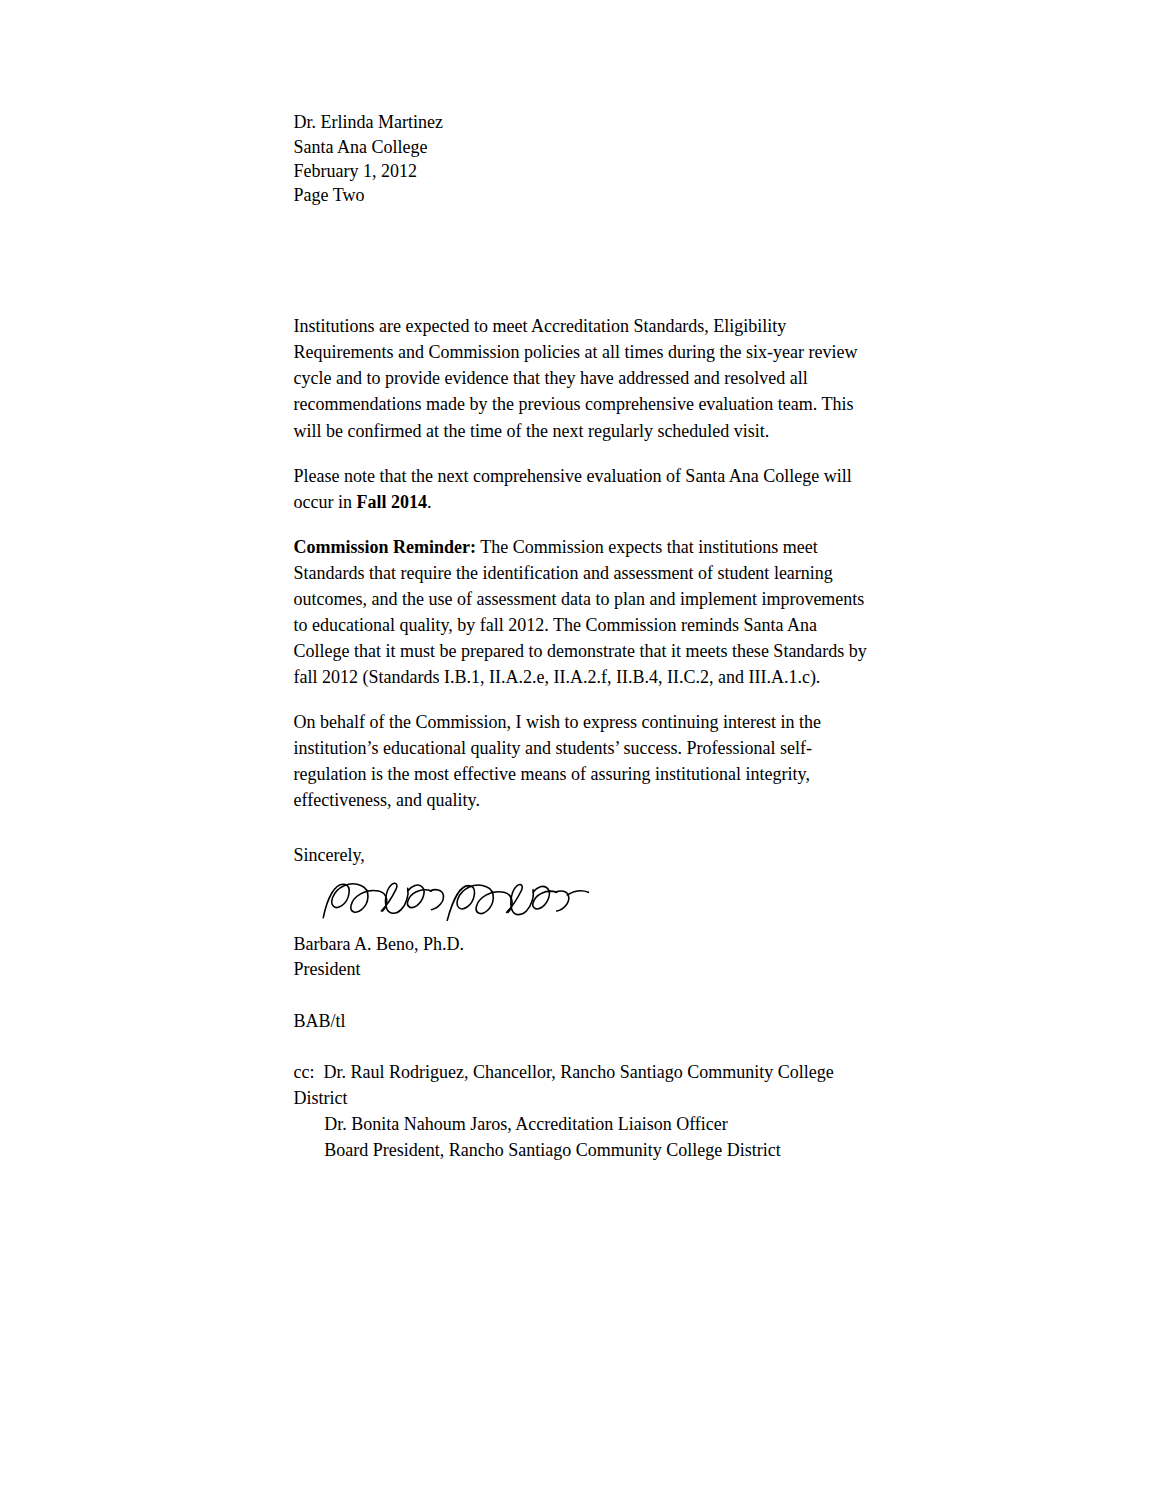Dr. Erlinda Martinez
Santa Ana College
February 1, 2012
Page Two
Institutions are expected to meet Accreditation Standards, Eligibility Requirements and Commission policies at all times during the six-year review cycle and to provide evidence that they have addressed and resolved all recommendations made by the previous comprehensive evaluation team. This will be confirmed at the time of the next regularly scheduled visit.
Please note that the next comprehensive evaluation of Santa Ana College will occur in Fall 2014.
Commission Reminder: The Commission expects that institutions meet Standards that require the identification and assessment of student learning outcomes, and the use of assessment data to plan and implement improvements to educational quality, by fall 2012. The Commission reminds Santa Ana College that it must be prepared to demonstrate that it meets these Standards by fall 2012 (Standards I.B.1, II.A.2.e, II.A.2.f, II.B.4, II.C.2, and III.A.1.c).
On behalf of the Commission, I wish to express continuing interest in the institution’s educational quality and students’ success. Professional self-regulation is the most effective means of assuring institutional integrity, effectiveness, and quality.
Sincerely,
Barbara A. Beno, Ph.D.
President
BAB/tl
cc: Dr. Raul Rodriguez, Chancellor, Rancho Santiago Community College District
Dr. Bonita Nahoum Jaros, Accreditation Liaison Officer
Board President, Rancho Santiago Community College District